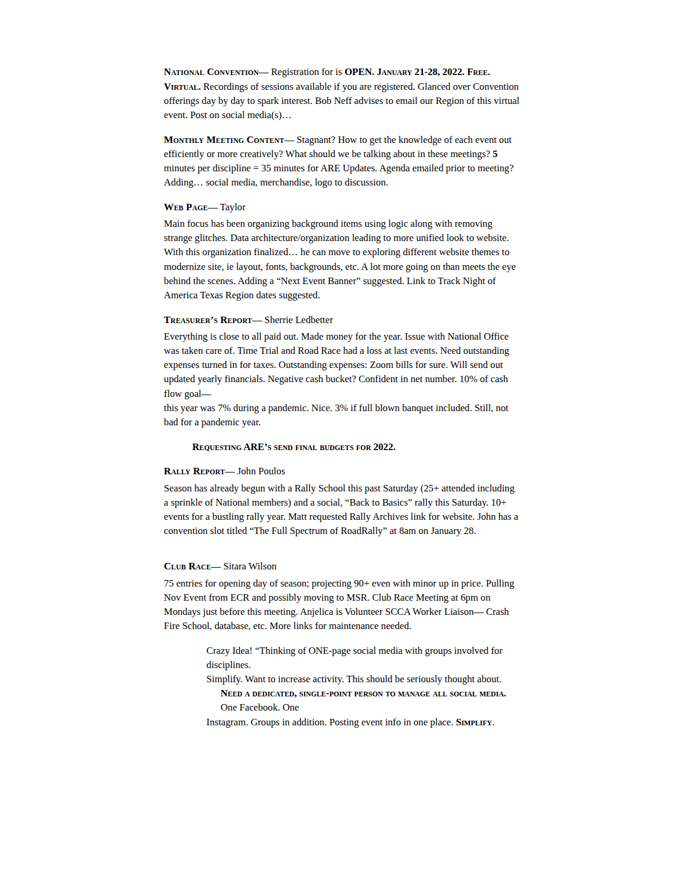National Convention— Registration for is OPEN. January 21-28, 2022. Free. Virtual. Recordings of sessions available if you are registered. Glanced over Convention offerings day by day to spark interest. Bob Neff advises to email our Region of this virtual event. Post on social media(s)…
Monthly Meeting Content— Stagnant? How to get the knowledge of each event out efficiently or more creatively? What should we be talking about in these meetings? 5 minutes per discipline = 35 minutes for ARE Updates. Agenda emailed prior to meeting? Adding… social media, merchandise, logo to discussion.
Web Page— Taylor
Main focus has been organizing background items using logic along with removing strange glitches. Data architecture/organization leading to more unified look to website. With this organization finalized… he can move to exploring different website themes to modernize site, ie layout, fonts, backgrounds, etc. A lot more going on than meets the eye behind the scenes. Adding a “Next Event Banner” suggested. Link to Track Night of America Texas Region dates suggested.
Treasurer’s Report— Sherrie Ledbetter
Everything is close to all paid out. Made money for the year. Issue with National Office was taken care of. Time Trial and Road Race had a loss at last events. Need outstanding expenses turned in for taxes. Outstanding expenses: Zoom bills for sure. Will send out updated yearly financials. Negative cash bucket? Confident in net number. 10% of cash flow goal—
this year was 7% during a pandemic. Nice. 3% if full blown banquet included. Still, not bad for a pandemic year.
Requesting ARE’s send final budgets for 2022.
Rally Report— John Poulos
Season has already begun with a Rally School this past Saturday (25+ attended including a sprinkle of National members) and a social, “Back to Basics” rally this Saturday. 10+ events for a bustling rally year. Matt requested Rally Archives link for website. John has a convention slot titled “The Full Spectrum of RoadRally” at 8am on January 28.
Club Race— Sitara Wilson
75 entries for opening day of season; projecting 90+ even with minor up in price. Pulling Nov Event from ECR and possibly moving to MSR. Club Race Meeting at 6pm on Mondays just before this meeting. Anjelica is Volunteer SCCA Worker Liaison— Crash Fire School, database, etc. More links for maintenance needed.
Crazy Idea! “Thinking of ONE-page social media with groups involved for disciplines.
Simplify. Want to increase activity. This should be seriously thought about.
Need a dedicated, single-point person to manage all social media. One Facebook. One
Instagram. Groups in addition. Posting event info in one place. Simplify.